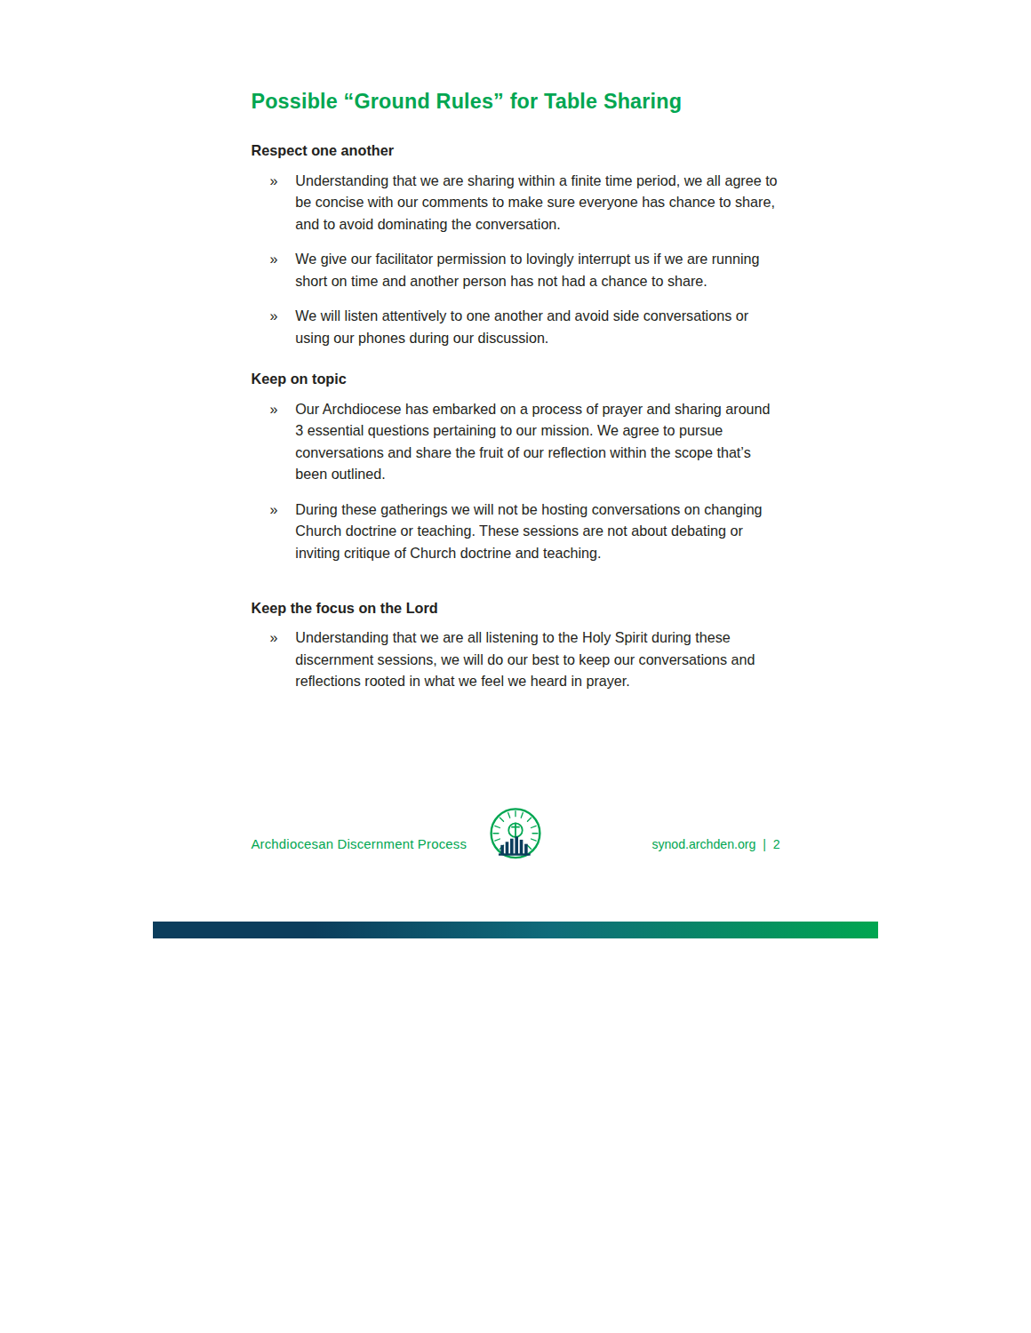Possible “Ground Rules” for Table Sharing
Respect one another
Understanding that we are sharing within a finite time period, we all agree to be concise with our comments to make sure everyone has chance to share, and to avoid dominating the conversation.
We give our facilitator permission to lovingly interrupt us if we are running short on time and another person has not had a chance to share.
We will listen attentively to one another and avoid side conversations or using our phones during our discussion.
Keep on topic
Our Archdiocese has embarked on a process of prayer and sharing around 3 essential questions pertaining to our mission. We agree to pursue conversations and share the fruit of our reflection within the scope that’s been outlined.
During these gatherings we will not be hosting conversations on changing Church doctrine or teaching. These sessions are not about debating or inviting critique of Church doctrine and teaching.
Keep the focus on the Lord
Understanding that we are all listening to the Holy Spirit during these discernment sessions, we will do our best to keep our conversations and reflections rooted in what we feel we heard in prayer.
Archdiocesan Discernment Process
synod.archden.org | 2